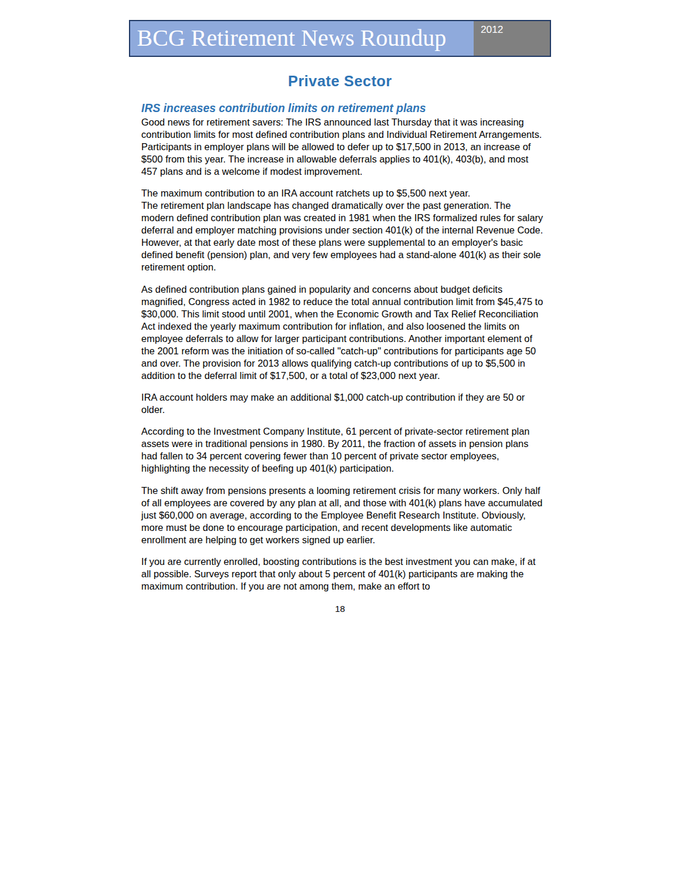BCG Retirement News Roundup
2012
Private Sector
IRS increases contribution limits on retirement plans
Good news for retirement savers: The IRS announced last Thursday that it was increasing contribution limits for most defined contribution plans and Individual Retirement Arrangements. Participants in employer plans will be allowed to defer up to $17,500 in 2013, an increase of $500 from this year. The increase in allowable deferrals applies to 401(k), 403(b), and most 457 plans and is a welcome if modest improvement.
The maximum contribution to an IRA account ratchets up to $5,500 next year.
The retirement plan landscape has changed dramatically over the past generation. The modern defined contribution plan was created in 1981 when the IRS formalized rules for salary deferral and employer matching provisions under section 401(k) of the internal Revenue Code. However, at that early date most of these plans were supplemental to an employer's basic defined benefit (pension) plan, and very few employees had a stand-alone 401(k) as their sole retirement option.
As defined contribution plans gained in popularity and concerns about budget deficits magnified, Congress acted in 1982 to reduce the total annual contribution limit from $45,475 to $30,000. This limit stood until 2001, when the Economic Growth and Tax Relief Reconciliation Act indexed the yearly maximum contribution for inflation, and also loosened the limits on employee deferrals to allow for larger participant contributions. Another important element of the 2001 reform was the initiation of so-called "catch-up" contributions for participants age 50 and over. The provision for 2013 allows qualifying catch-up contributions of up to $5,500 in addition to the deferral limit of $17,500, or a total of $23,000 next year.
IRA account holders may make an additional $1,000 catch-up contribution if they are 50 or older.
According to the Investment Company Institute, 61 percent of private-sector retirement plan assets were in traditional pensions in 1980. By 2011, the fraction of assets in pension plans had fallen to 34 percent covering fewer than 10 percent of private sector employees, highlighting the necessity of beefing up 401(k) participation.
The shift away from pensions presents a looming retirement crisis for many workers. Only half of all employees are covered by any plan at all, and those with 401(k) plans have accumulated just $60,000 on average, according to the Employee Benefit Research Institute. Obviously, more must be done to encourage participation, and recent developments like automatic enrollment are helping to get workers signed up earlier.
If you are currently enrolled, boosting contributions is the best investment you can make, if at all possible. Surveys report that only about 5 percent of 401(k) participants are making the maximum contribution. If you are not among them, make an effort to
18